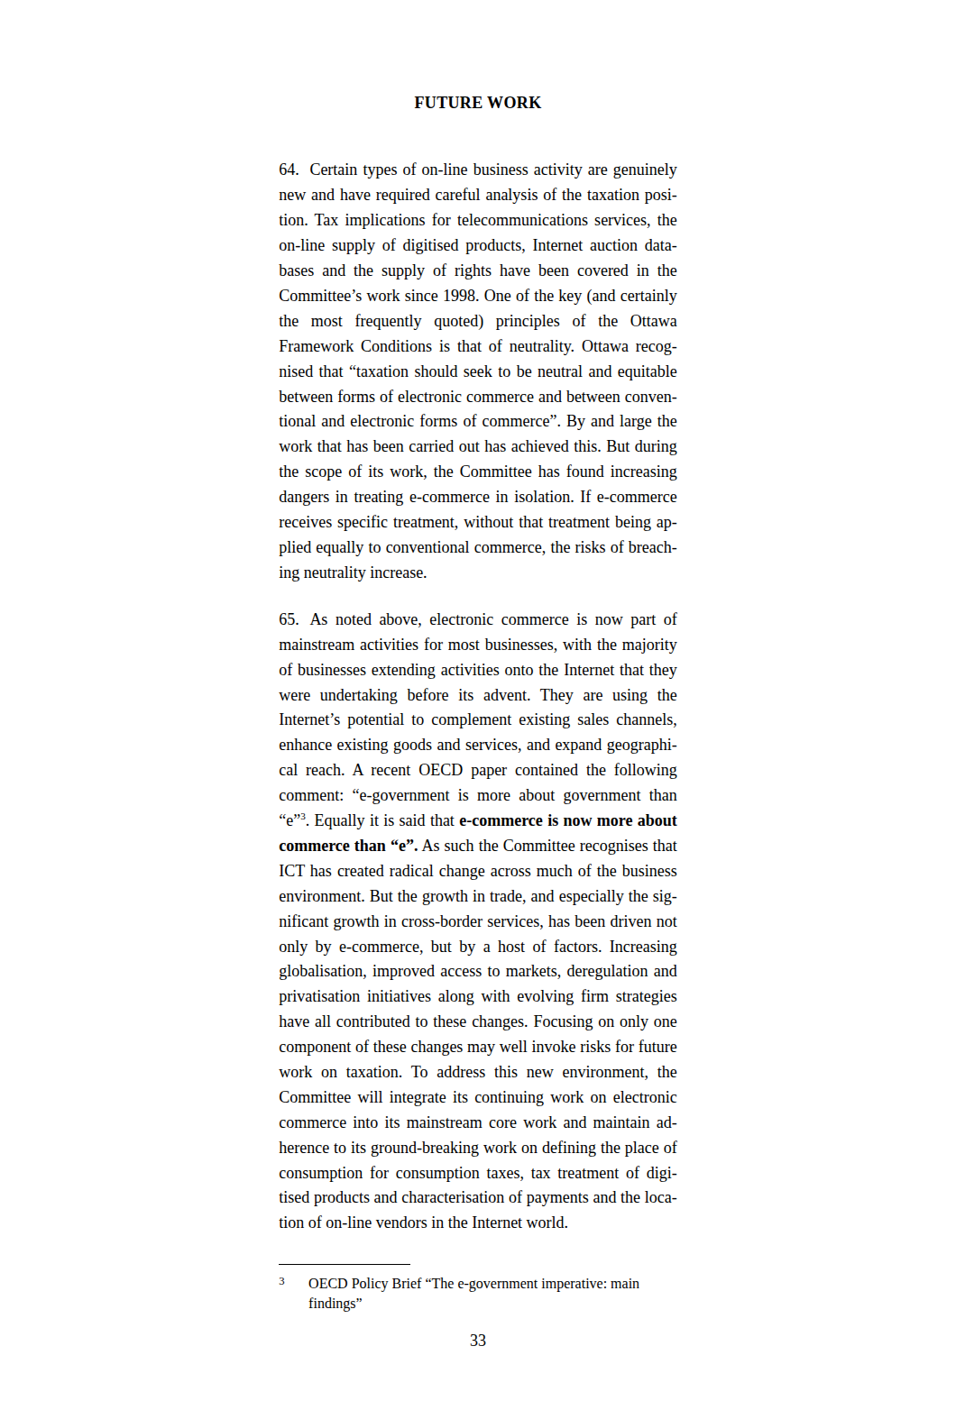FUTURE WORK
64. Certain types of on-line business activity are genuinely new and have required careful analysis of the taxation position. Tax implications for telecommunications services, the on-line supply of digitised products, Internet auction databases and the supply of rights have been covered in the Committee’s work since 1998. One of the key (and certainly the most frequently quoted) principles of the Ottawa Framework Conditions is that of neutrality. Ottawa recognised that “taxation should seek to be neutral and equitable between forms of electronic commerce and between conventional and electronic forms of commerce”. By and large the work that has been carried out has achieved this. But during the scope of its work, the Committee has found increasing dangers in treating e-commerce in isolation. If e-commerce receives specific treatment, without that treatment being applied equally to conventional commerce, the risks of breaching neutrality increase.
65. As noted above, electronic commerce is now part of mainstream activities for most businesses, with the majority of businesses extending activities onto the Internet that they were undertaking before its advent. They are using the Internet’s potential to complement existing sales channels, enhance existing goods and services, and expand geographical reach. A recent OECD paper contained the following comment: “e-government is more about government than “e”3. Equally it is said that e-commerce is now more about commerce than “e”. As such the Committee recognises that ICT has created radical change across much of the business environment. But the growth in trade, and especially the significant growth in cross-border services, has been driven not only by e-commerce, but by a host of factors. Increasing globalisation, improved access to markets, deregulation and privatisation initiatives along with evolving firm strategies have all contributed to these changes. Focusing on only one component of these changes may well invoke risks for future work on taxation. To address this new environment, the Committee will integrate its continuing work on electronic commerce into its mainstream core work and maintain adherence to its ground-breaking work on defining the place of consumption for consumption taxes, tax treatment of digitised products and characterisation of payments and the location of on-line vendors in the Internet world.
3 OECD Policy Brief “The e-government imperative: main findings”
33